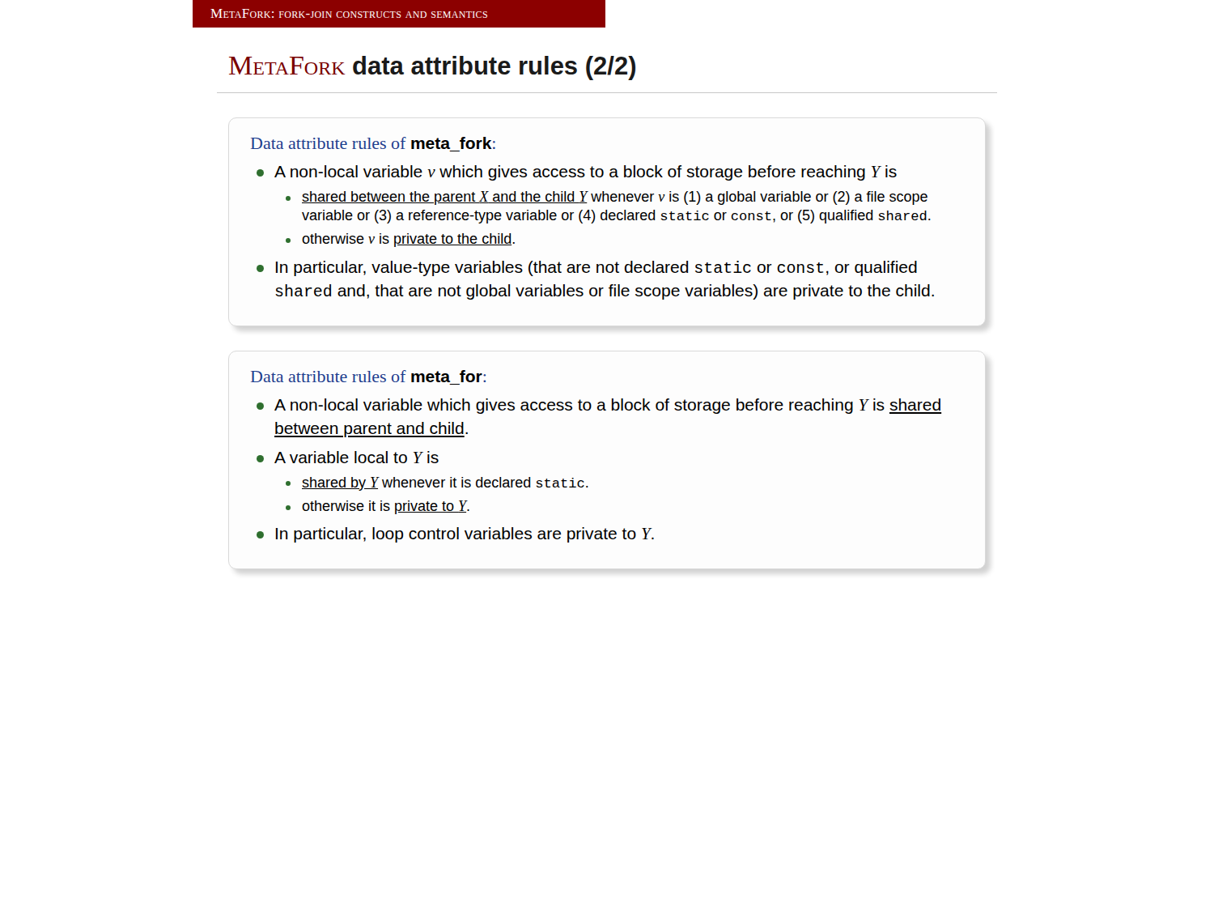MetaFork: fork-join constructs and semantics
MetaFork data attribute rules (2/2)
Data attribute rules of meta_fork:
A non-local variable v which gives access to a block of storage before reaching Y is
shared between the parent X and the child Y whenever v is (1) a global variable or (2) a file scope variable or (3) a reference-type variable or (4) declared static or const, or (5) qualified shared.
otherwise v is private to the child.
In particular, value-type variables (that are not declared static or const, or qualified shared and, that are not global variables or file scope variables) are private to the child.
Data attribute rules of meta_for:
A non-local variable which gives access to a block of storage before reaching Y is shared between parent and child.
A variable local to Y is
shared by Y whenever it is declared static.
otherwise it is private to Y.
In particular, loop control variables are private to Y.